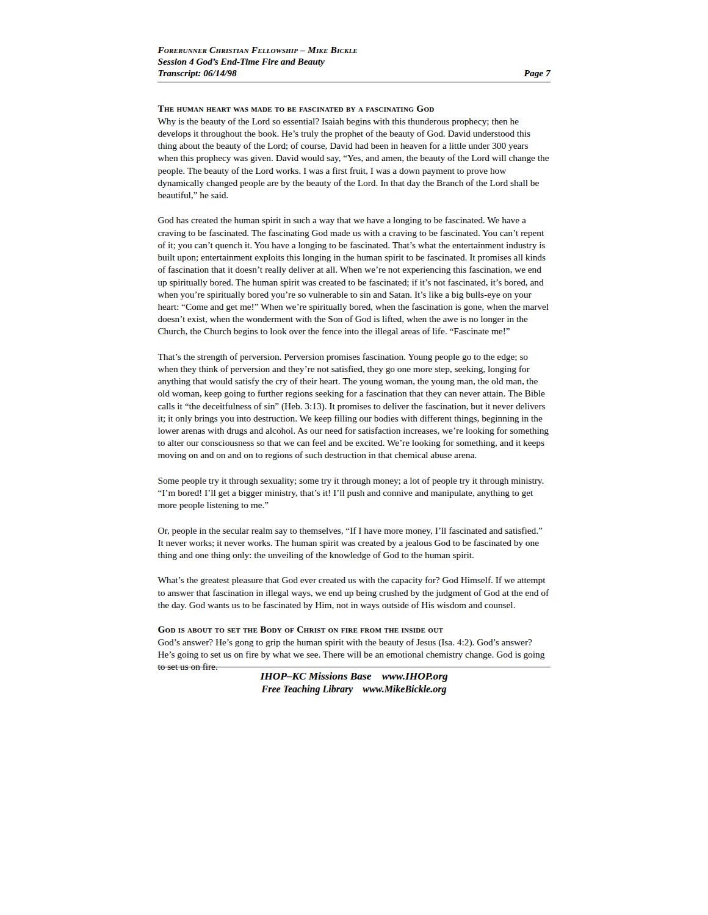Forerunner Christian Fellowship – Mike Bickle
Session 4 God’s End-Time Fire and Beauty
Transcript: 06/14/98 Page 7
The human heart was made to be fascinated by a fascinating God
Why is the beauty of the Lord so essential? Isaiah begins with this thunderous prophecy; then he develops it throughout the book. He’s truly the prophet of the beauty of God. David understood this thing about the beauty of the Lord; of course, David had been in heaven for a little under 300 years when this prophecy was given. David would say, “Yes, and amen, the beauty of the Lord will change the people. The beauty of the Lord works. I was a first fruit, I was a down payment to prove how dynamically changed people are by the beauty of the Lord. In that day the Branch of the Lord shall be beautiful,” he said.
God has created the human spirit in such a way that we have a longing to be fascinated. We have a craving to be fascinated. The fascinating God made us with a craving to be fascinated. You can’t repent of it; you can’t quench it. You have a longing to be fascinated. That’s what the entertainment industry is built upon; entertainment exploits this longing in the human spirit to be fascinated. It promises all kinds of fascination that it doesn’t really deliver at all. When we’re not experiencing this fascination, we end up spiritually bored. The human spirit was created to be fascinated; if it’s not fascinated, it’s bored, and when you’re spiritually bored you’re so vulnerable to sin and Satan. It’s like a big bulls-eye on your heart: “Come and get me!” When we’re spiritually bored, when the fascination is gone, when the marvel doesn’t exist, when the wonderment with the Son of God is lifted, when the awe is no longer in the Church, the Church begins to look over the fence into the illegal areas of life. “Fascinate me!”
That’s the strength of perversion. Perversion promises fascination. Young people go to the edge; so when they think of perversion and they’re not satisfied, they go one more step, seeking, longing for anything that would satisfy the cry of their heart. The young woman, the young man, the old man, the old woman, keep going to further regions seeking for a fascination that they can never attain. The Bible calls it “the deceitfulness of sin” (Heb. 3:13). It promises to deliver the fascination, but it never delivers it; it only brings you into destruction. We keep filling our bodies with different things, beginning in the lower arenas with drugs and alcohol. As our need for satisfaction increases, we’re looking for something to alter our consciousness so that we can feel and be excited. We’re looking for something, and it keeps moving on and on and on to regions of such destruction in that chemical abuse arena.
Some people try it through sexuality; some try it through money; a lot of people try it through ministry. “I’m bored! I’ll get a bigger ministry, that’s it! I’ll push and connive and manipulate, anything to get more people listening to me.”
Or, people in the secular realm say to themselves, “If I have more money, I’ll fascinated and satisfied.” It never works; it never works. The human spirit was created by a jealous God to be fascinated by one thing and one thing only: the unveiling of the knowledge of God to the human spirit.
What’s the greatest pleasure that God ever created us with the capacity for? God Himself. If we attempt to answer that fascination in illegal ways, we end up being crushed by the judgment of God at the end of the day. God wants us to be fascinated by Him, not in ways outside of His wisdom and counsel.
God is about to set the Body of Christ on fire from the inside out
God’s answer? He’s gong to grip the human spirit with the beauty of Jesus (Isa. 4:2). God’s answer? He’s going to set us on fire by what we see. There will be an emotional chemistry change. God is going to set us on fire.
IHOP–KC Missions Base www.IHOP.org
Free Teaching Library www.MikeBickle.org